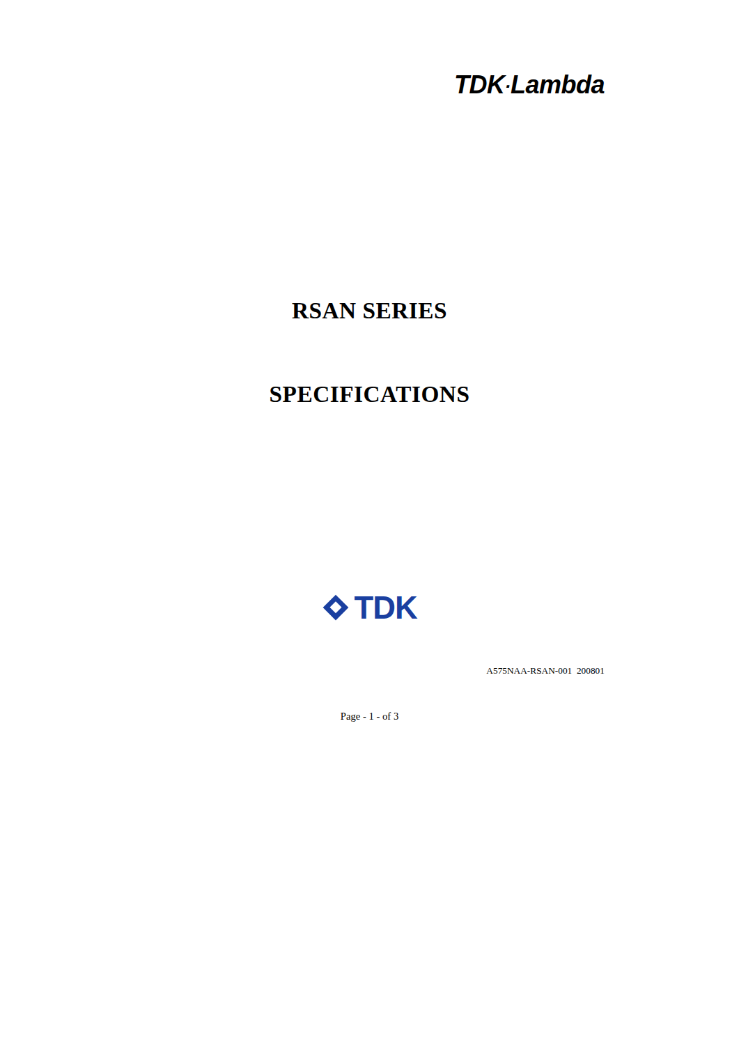TDK·Lambda
RSAN SERIES
SPECIFICATIONS
TDK
A575NAA-RSAN-001 200801
Page - 1 - of 3